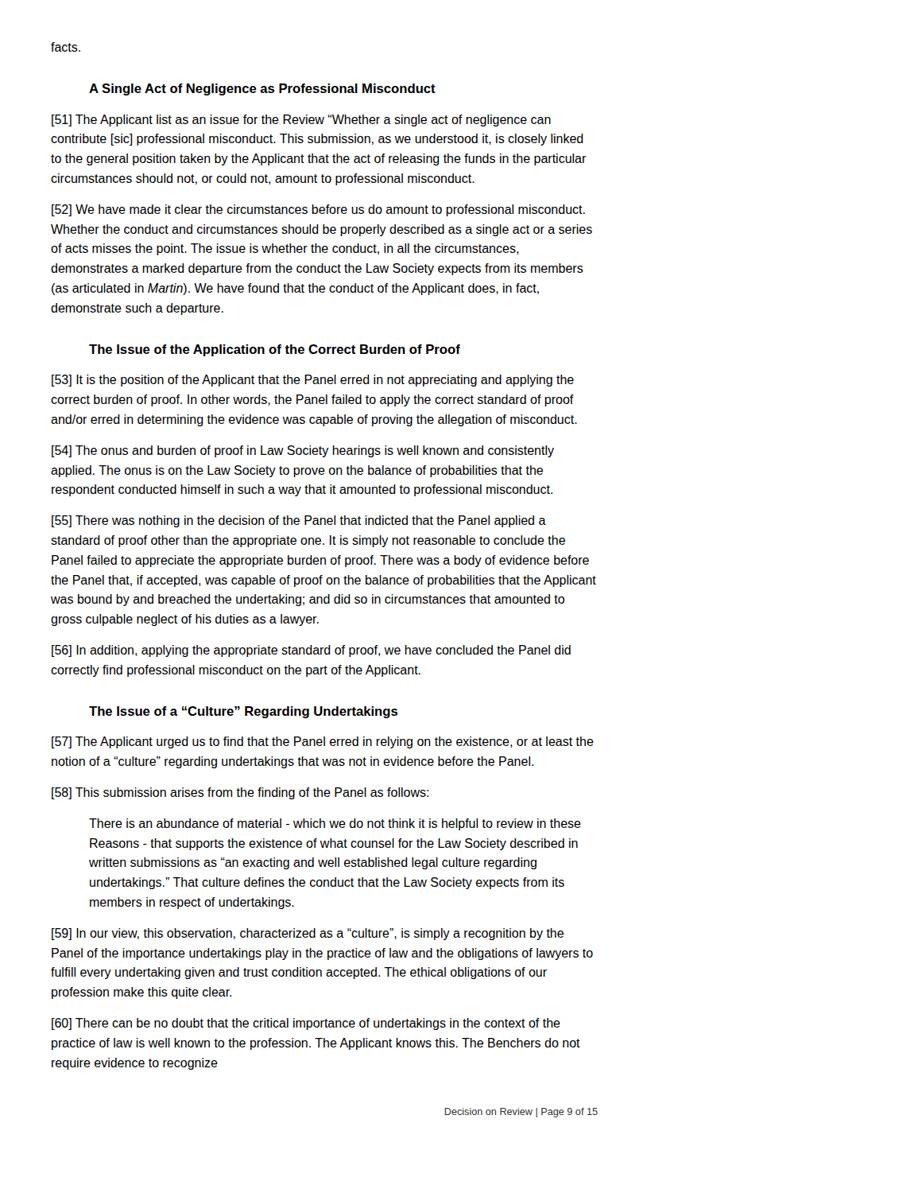facts.
A Single Act of Negligence as Professional Misconduct
[51] The Applicant list as an issue for the Review “Whether a single act of negligence can contribute [sic] professional misconduct. This submission, as we understood it, is closely linked to the general position taken by the Applicant that the act of releasing the funds in the particular circumstances should not, or could not, amount to professional misconduct.
[52] We have made it clear the circumstances before us do amount to professional misconduct. Whether the conduct and circumstances should be properly described as a single act or a series of acts misses the point. The issue is whether the conduct, in all the circumstances, demonstrates a marked departure from the conduct the Law Society expects from its members (as articulated in Martin). We have found that the conduct of the Applicant does, in fact, demonstrate such a departure.
The Issue of the Application of the Correct Burden of Proof
[53] It is the position of the Applicant that the Panel erred in not appreciating and applying the correct burden of proof. In other words, the Panel failed to apply the correct standard of proof and/or erred in determining the evidence was capable of proving the allegation of misconduct.
[54] The onus and burden of proof in Law Society hearings is well known and consistently applied. The onus is on the Law Society to prove on the balance of probabilities that the respondent conducted himself in such a way that it amounted to professional misconduct.
[55] There was nothing in the decision of the Panel that indicted that the Panel applied a standard of proof other than the appropriate one. It is simply not reasonable to conclude the Panel failed to appreciate the appropriate burden of proof. There was a body of evidence before the Panel that, if accepted, was capable of proof on the balance of probabilities that the Applicant was bound by and breached the undertaking; and did so in circumstances that amounted to gross culpable neglect of his duties as a lawyer.
[56] In addition, applying the appropriate standard of proof, we have concluded the Panel did correctly find professional misconduct on the part of the Applicant.
The Issue of a “Culture” Regarding Undertakings
[57] The Applicant urged us to find that the Panel erred in relying on the existence, or at least the notion of a “culture” regarding undertakings that was not in evidence before the Panel.
[58] This submission arises from the finding of the Panel as follows:
There is an abundance of material - which we do not think it is helpful to review in these Reasons - that supports the existence of what counsel for the Law Society described in written submissions as “an exacting and well established legal culture regarding undertakings.” That culture defines the conduct that the Law Society expects from its members in respect of undertakings.
[59] In our view, this observation, characterized as a “culture”, is simply a recognition by the Panel of the importance undertakings play in the practice of law and the obligations of lawyers to fulfill every undertaking given and trust condition accepted. The ethical obligations of our profession make this quite clear.
[60] There can be no doubt that the critical importance of undertakings in the context of the practice of law is well known to the profession. The Applicant knows this. The Benchers do not require evidence to recognize
Decision on Review | Page 9 of 15